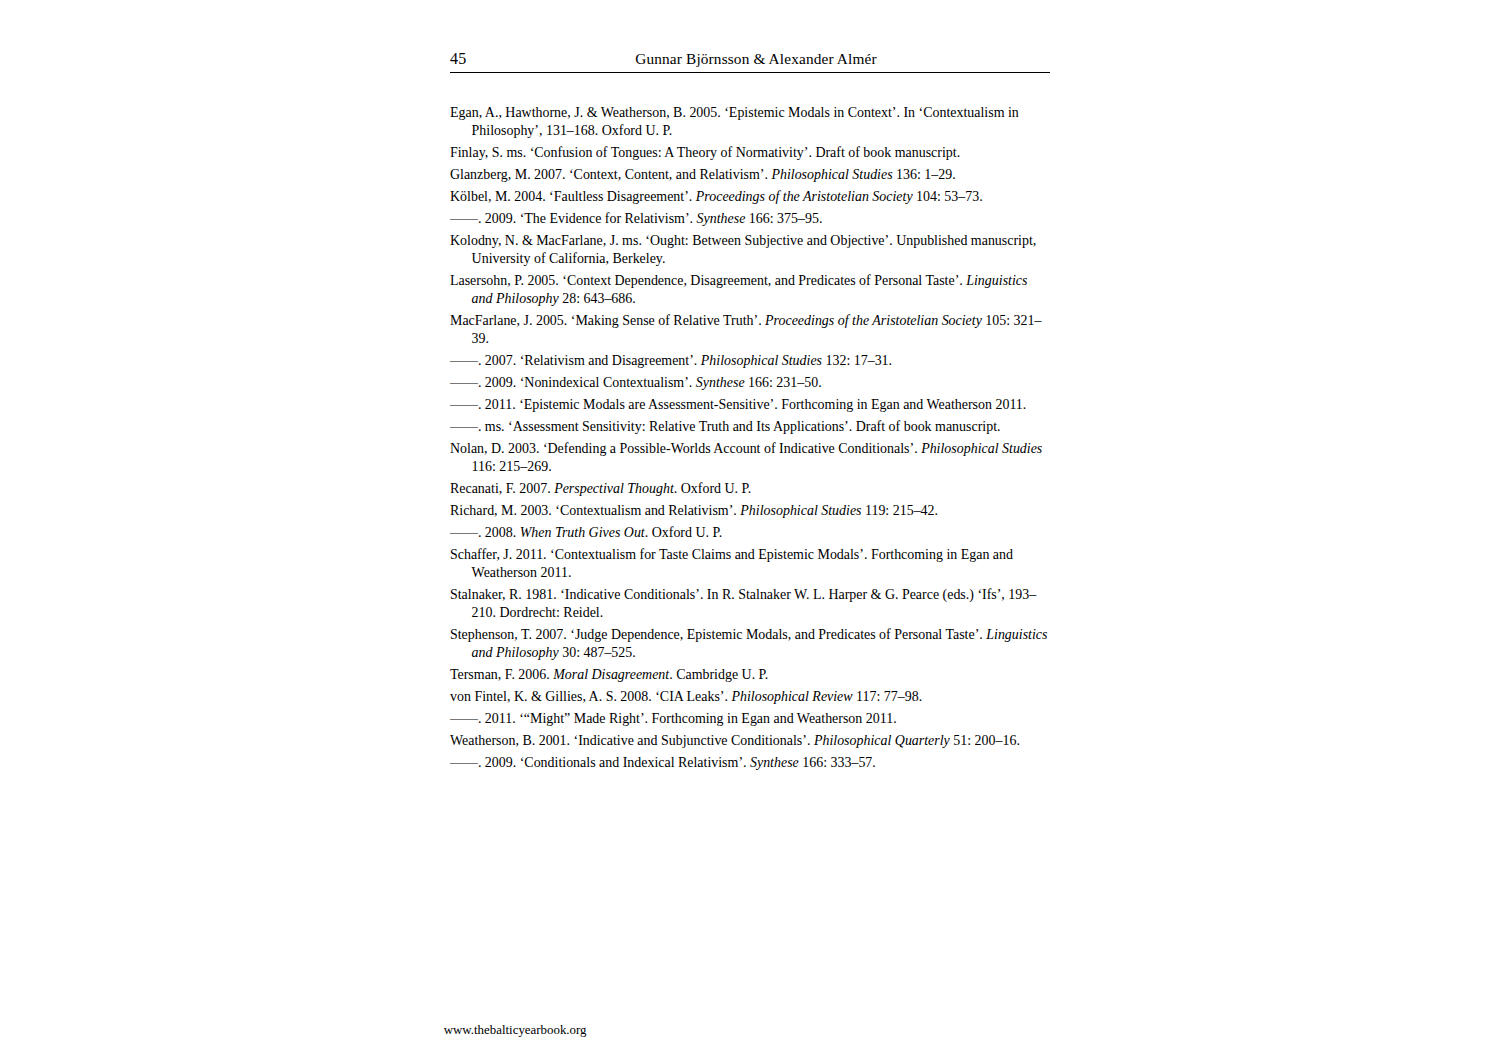45 Gunnar Björnsson & Alexander Almér
Egan, A., Hawthorne, J. & Weatherson, B. 2005. ‘Epistemic Modals in Context’. In ‘Contextualism in Philosophy’, 131–168. Oxford U. P.
Finlay, S. ms. ‘Confusion of Tongues: A Theory of Normativity’. Draft of book manuscript.
Glanzberg, M. 2007. ‘Context, Content, and Relativism’. Philosophical Studies 136: 1–29.
Kölbel, M. 2004. ‘Faultless Disagreement’. Proceedings of the Aristotelian Society 104: 53–73.
——. 2009. ‘The Evidence for Relativism’. Synthese 166: 375–95.
Kolodny, N. & MacFarlane, J. ms. ‘Ought: Between Subjective and Objective’. Unpublished manuscript, University of California, Berkeley.
Lasersohn, P. 2005. ‘Context Dependence, Disagreement, and Predicates of Personal Taste’. Linguistics and Philosophy 28: 643–686.
MacFarlane, J. 2005. ‘Making Sense of Relative Truth’. Proceedings of the Aristotelian Society 105: 321–39.
——. 2007. ‘Relativism and Disagreement’. Philosophical Studies 132: 17–31.
——. 2009. ‘Nonindexical Contextualism’. Synthese 166: 231–50.
——. 2011. ‘Epistemic Modals are Assessment-Sensitive’. Forthcoming in Egan and Weatherson 2011.
——. ms. ‘Assessment Sensitivity: Relative Truth and Its Applications’. Draft of book manuscript.
Nolan, D. 2003. ‘Defending a Possible-Worlds Account of Indicative Conditionals’. Philosophical Studies 116: 215–269.
Recanati, F. 2007. Perspectival Thought. Oxford U. P.
Richard, M. 2003. ‘Contextualism and Relativism’. Philosophical Studies 119: 215–42.
——. 2008. When Truth Gives Out. Oxford U. P.
Schaffer, J. 2011. ‘Contextualism for Taste Claims and Epistemic Modals’. Forthcoming in Egan and Weatherson 2011.
Stalnaker, R. 1981. ‘Indicative Conditionals’. In R. Stalnaker W. L. Harper & G. Pearce (eds.) ‘Ifs’, 193–210. Dordrecht: Reidel.
Stephenson, T. 2007. ‘Judge Dependence, Epistemic Modals, and Predicates of Personal Taste’. Linguistics and Philosophy 30: 487–525.
Tersman, F. 2006. Moral Disagreement. Cambridge U. P.
von Fintel, K. & Gillies, A. S. 2008. ‘CIA Leaks’. Philosophical Review 117: 77–98.
——. 2011. ‘“Might” Made Right’. Forthcoming in Egan and Weatherson 2011.
Weatherson, B. 2001. ‘Indicative and Subjunctive Conditionals’. Philosophical Quarterly 51: 200–16.
——. 2009. ‘Conditionals and Indexical Relativism’. Synthese 166: 333–57.
www.thebalticyearbook.org